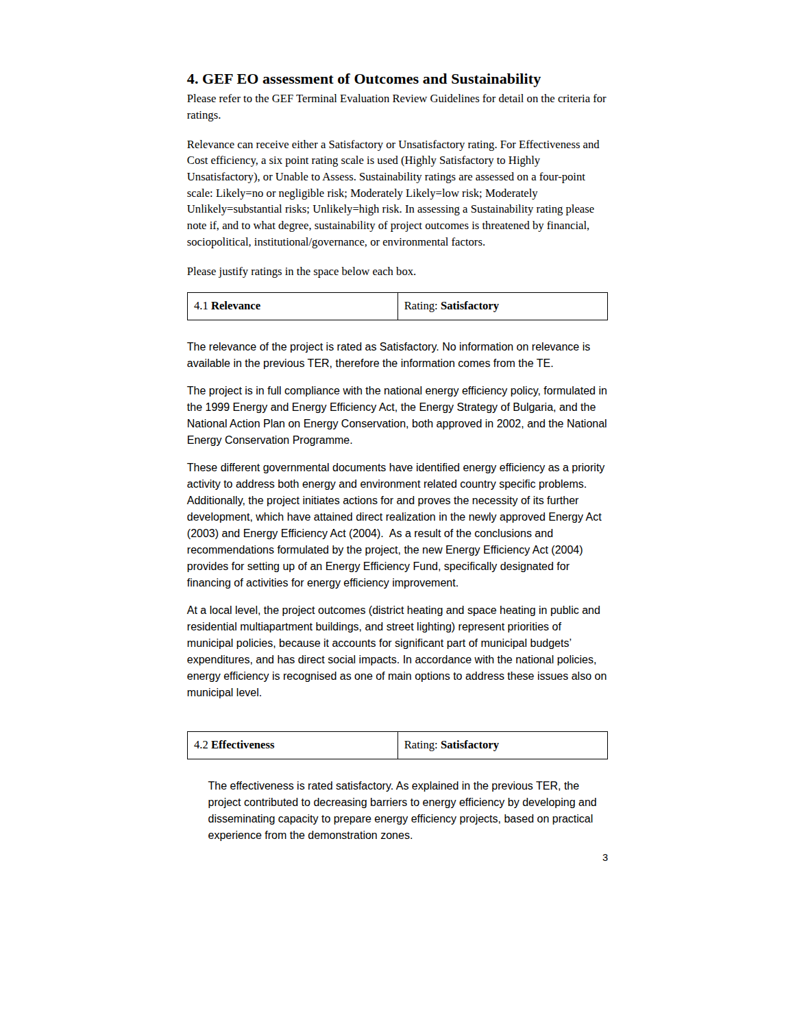4. GEF EO assessment of Outcomes and Sustainability
Please refer to the GEF Terminal Evaluation Review Guidelines for detail on the criteria for ratings.
Relevance can receive either a Satisfactory or Unsatisfactory rating. For Effectiveness and Cost efficiency, a six point rating scale is used (Highly Satisfactory to Highly Unsatisfactory), or Unable to Assess. Sustainability ratings are assessed on a four-point scale: Likely=no or negligible risk; Moderately Likely=low risk; Moderately Unlikely=substantial risks; Unlikely=high risk. In assessing a Sustainability rating please note if, and to what degree, sustainability of project outcomes is threatened by financial, sociopolitical, institutional/governance, or environmental factors.
Please justify ratings in the space below each box.
| 4.1 Relevance | Rating: Satisfactory |
The relevance of the project is rated as Satisfactory. No information on relevance is available in the previous TER, therefore the information comes from the TE.
The project is in full compliance with the national energy efficiency policy, formulated in the 1999 Energy and Energy Efficiency Act, the Energy Strategy of Bulgaria, and the National Action Plan on Energy Conservation, both approved in 2002, and the National Energy Conservation Programme.
These different governmental documents have identified energy efficiency as a priority activity to address both energy and environment related country specific problems. Additionally, the project initiates actions for and proves the necessity of its further development, which have attained direct realization in the newly approved Energy Act (2003) and Energy Efficiency Act (2004). As a result of the conclusions and recommendations formulated by the project, the new Energy Efficiency Act (2004) provides for setting up of an Energy Efficiency Fund, specifically designated for financing of activities for energy efficiency improvement.
At a local level, the project outcomes (district heating and space heating in public and residential multiapartment buildings, and street lighting) represent priorities of municipal policies, because it accounts for significant part of municipal budgets’ expenditures, and has direct social impacts. In accordance with the national policies, energy efficiency is recognised as one of main options to address these issues also on municipal level.
| 4.2 Effectiveness | Rating: Satisfactory |
The effectiveness is rated satisfactory. As explained in the previous TER, the project contributed to decreasing barriers to energy efficiency by developing and disseminating capacity to prepare energy efficiency projects, based on practical experience from the demonstration zones.
3